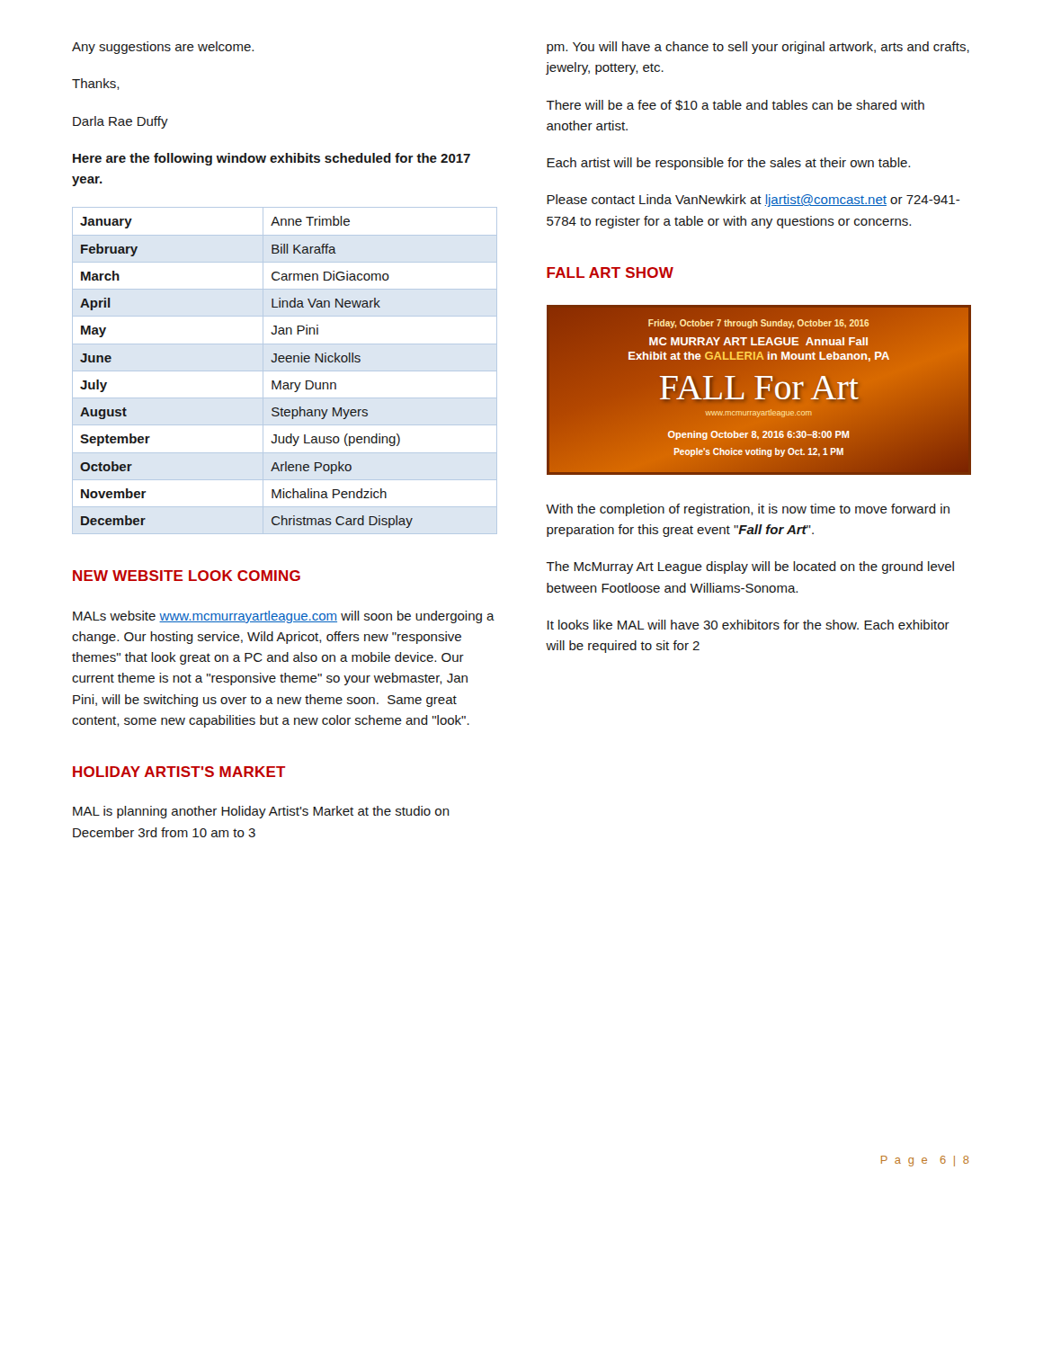Any suggestions are welcome.
Thanks,
Darla Rae Duffy
Here are the following window exhibits scheduled for the 2017 year.
| January | Anne Trimble |
| February | Bill Karaffa |
| March | Carmen DiGiacomo |
| April | Linda Van Newark |
| May | Jan Pini |
| June | Jeenie Nickolls |
| July | Mary Dunn |
| August | Stephany Myers |
| September | Judy Lauso (pending) |
| October | Arlene Popko |
| November | Michalina Pendzich |
| December | Christmas Card Display |
NEW WEBSITE LOOK COMING
MALs website www.mcmurrayartleague.com will soon be undergoing a change. Our hosting service, Wild Apricot, offers new "responsive themes" that look great on a PC and also on a mobile device. Our current theme is not a "responsive theme" so your webmaster, Jan Pini, will be switching us over to a new theme soon. Same great content, some new capabilities but a new color scheme and "look".
HOLIDAY ARTIST'S MARKET
MAL is planning another Holiday Artist's Market at the studio on December 3rd from 10 am to 3
pm. You will have a chance to sell your original artwork, arts and crafts, jewelry, pottery, etc.
There will be a fee of $10 a table and tables can be shared with another artist.
Each artist will be responsible for the sales at their own table.
Please contact Linda VanNewkirk at ljartist@comcast.net or 724-941-5784 to register for a table or with any questions or concerns.
FALL ART SHOW
Friday, October 7 through Sunday, October 16, 2016
MC MURRAY ART LEAGUE Annual Fall
Exhibit at the GALLERIA in Mount Lebanon, PA
FALL For Art
www.mcmurrayartleague.com
Opening October 8, 2016 6:30–8:00 PM
People's Choice voting by Oct. 12, 1 PM
With the completion of registration, it is now time to move forward in preparation for this great event "Fall for Art".
The McMurray Art League display will be located on the ground level between Footloose and Williams-Sonoma.
It looks like MAL will have 30 exhibitors for the show. Each exhibitor will be required to sit for 2
P a g e 6 | 8